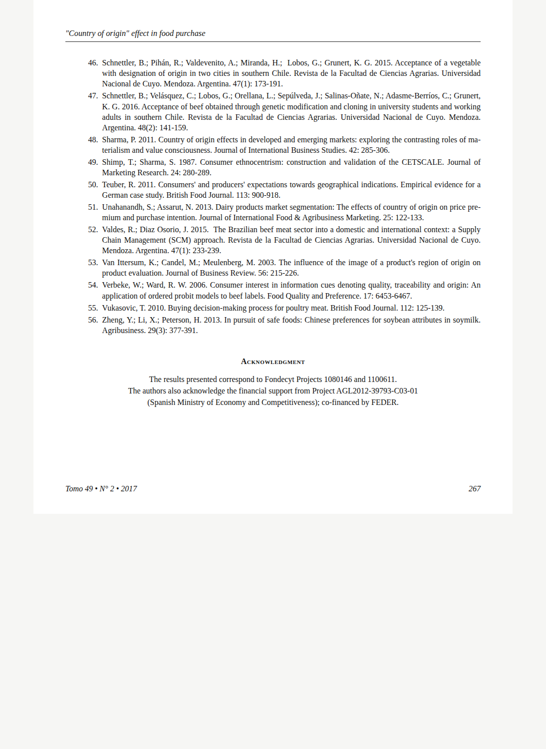"Country of origin" effect in food purchase
46. Schnettler, B.; Pihán, R.; Valdevenito, A.; Miranda, H.; Lobos, G.; Grunert, K. G. 2015. Acceptance of a vegetable with designation of origin in two cities in southern Chile. Revista de la Facultad de Ciencias Agrarias. Universidad Nacional de Cuyo. Mendoza. Argentina. 47(1): 173-191.
47. Schnettler, B.; Velásquez, C.; Lobos, G.; Orellana, L.; Sepúlveda, J.; Salinas-Oñate, N.; Adasme-Berríos, C.; Grunert, K. G. 2016. Acceptance of beef obtained through genetic modification and cloning in university students and working adults in southern Chile. Revista de la Facultad de Ciencias Agrarias. Universidad Nacional de Cuyo. Mendoza. Argentina. 48(2): 141-159.
48. Sharma, P. 2011. Country of origin effects in developed and emerging markets: exploring the contrasting roles of materialism and value consciousness. Journal of International Business Studies. 42: 285-306.
49. Shimp, T.; Sharma, S. 1987. Consumer ethnocentrism: construction and validation of the CETSCALE. Journal of Marketing Research. 24: 280-289.
50. Teuber, R. 2011. Consumers' and producers' expectations towards geographical indications. Empirical evidence for a German case study. British Food Journal. 113: 900-918.
51. Unahanandh, S.; Assarut, N. 2013. Dairy products market segmentation: The effects of country of origin on price premium and purchase intention. Journal of International Food & Agribusiness Marketing. 25: 122-133.
52. Valdes, R.; Diaz Osorio, J. 2015. The Brazilian beef meat sector into a domestic and international context: a Supply Chain Management (SCM) approach. Revista de la Facultad de Ciencias Agrarias. Universidad Nacional de Cuyo. Mendoza. Argentina. 47(1): 233-239.
53. Van Ittersum, K.; Candel, M.; Meulenberg, M. 2003. The influence of the image of a product's region of origin on product evaluation. Journal of Business Review. 56: 215-226.
54. Verbeke, W.; Ward, R. W. 2006. Consumer interest in information cues denoting quality, traceability and origin: An application of ordered probit models to beef labels. Food Quality and Preference. 17: 6453-6467.
55. Vukasovic, T. 2010. Buying decision-making process for poultry meat. British Food Journal. 112: 125-139.
56. Zheng, Y.; Li, X.; Peterson, H. 2013. In pursuit of safe foods: Chinese preferences for soybean attributes in soymilk. Agribusiness. 29(3): 377-391.
Acknowledgment
The results presented correspond to Fondecyt Projects 1080146 and 1100611.
The authors also acknowledge the financial support from Project AGL2012-39793-C03-01
(Spanish Ministry of Economy and Competitiveness); co-financed by FEDER.
Tomo 49 • N° 2 • 2017 267